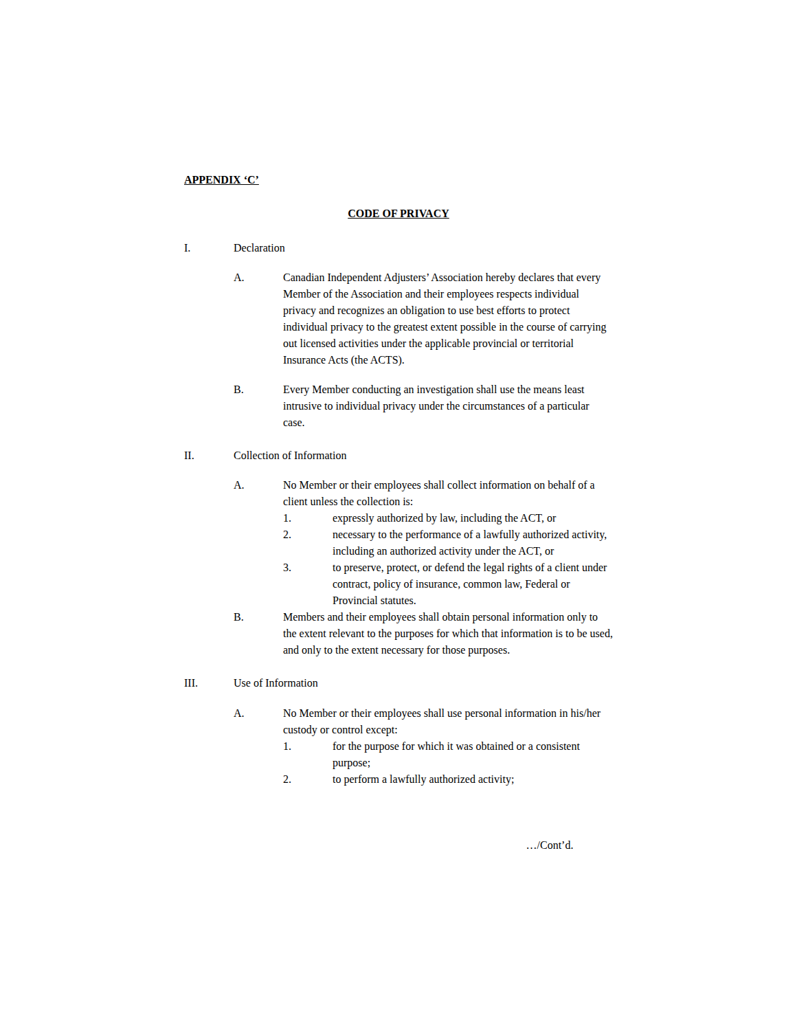APPENDIX ‘C’
CODE OF PRIVACY
| I. | Declaration |
| | A. | Canadian Independent Adjusters’ Association hereby declares that every Member of the Association and their employees respects individual privacy and recognizes an obligation to use best efforts to protect individual privacy to the greatest extent possible in the course of carrying out licensed activities under the applicable provincial or territorial Insurance Acts (the ACTS). |
| | B. | Every Member conducting an investigation shall use the means least intrusive to individual privacy under the circumstances of a particular case. |
| II. | Collection of Information |
| | A. | No Member or their employees shall collect information on behalf of a client unless the collection is: |
| | | 1. | expressly authorized by law, including the ACT, or |
| | | 2. | necessary to the performance of a lawfully authorized activity, including an authorized activity under the ACT, or |
| | | 3. | to preserve, protect, or defend the legal rights of a client under contract, policy of insurance, common law, Federal or Provincial statutes. |
| | B. | Members and their employees shall obtain personal information only to the extent relevant to the purposes for which that information is to be used, and only to the extent necessary for those purposes. |
| III. | Use of Information |
| | A. | No Member or their employees shall use personal information in his/her custody or control except: |
| | | 1. | for the purpose for which it was obtained or a consistent purpose; |
| | | 2. | to perform a lawfully authorized activity; |
…/Cont’d.